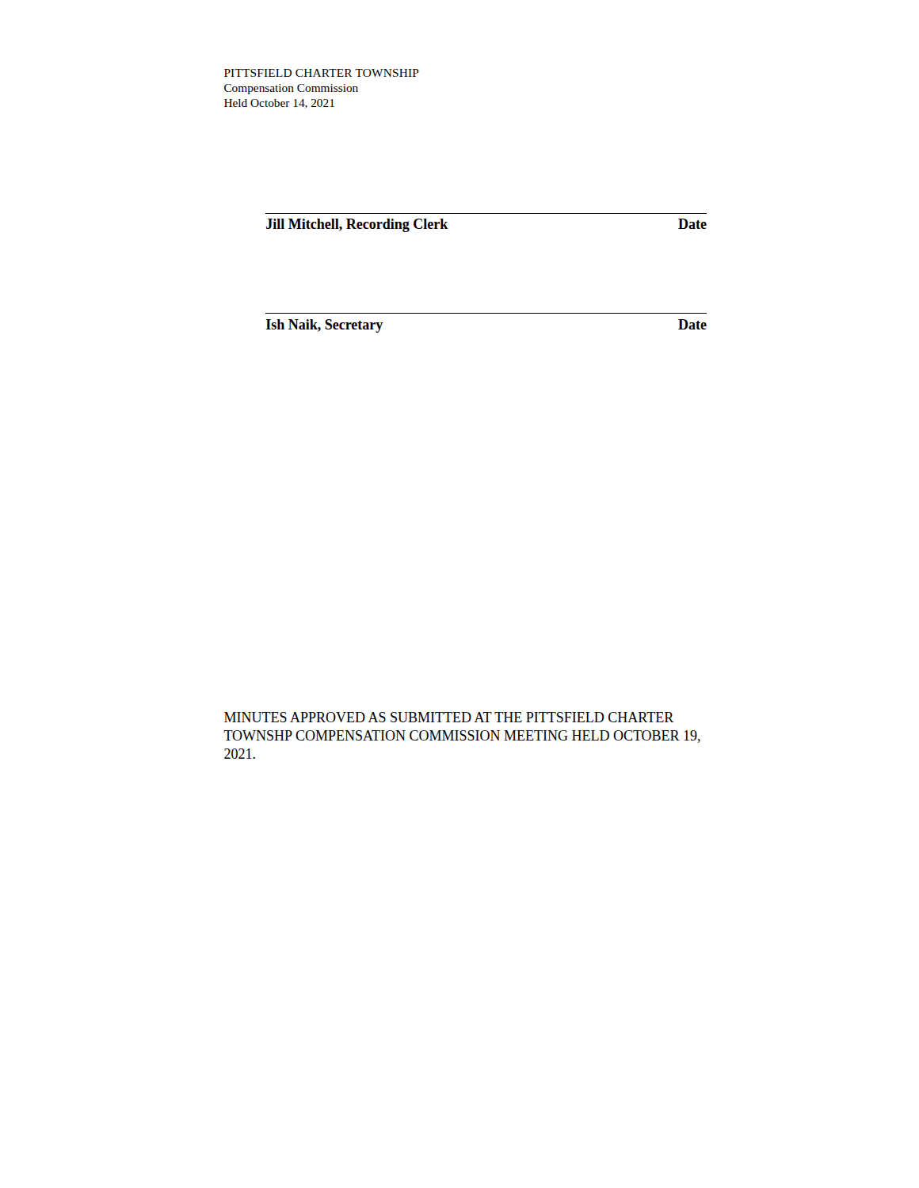PITTSFIELD CHARTER TOWNSHIP
Compensation Commission
Held October 14, 2021
Jill Mitchell, Recording Clerk Date
Ish Naik, Secretary Date
MINUTES APPROVED AS SUBMITTED AT THE PITTSFIELD CHARTER TOWNSHP COMPENSATION COMMISSION MEETING HELD OCTOBER 19, 2021.